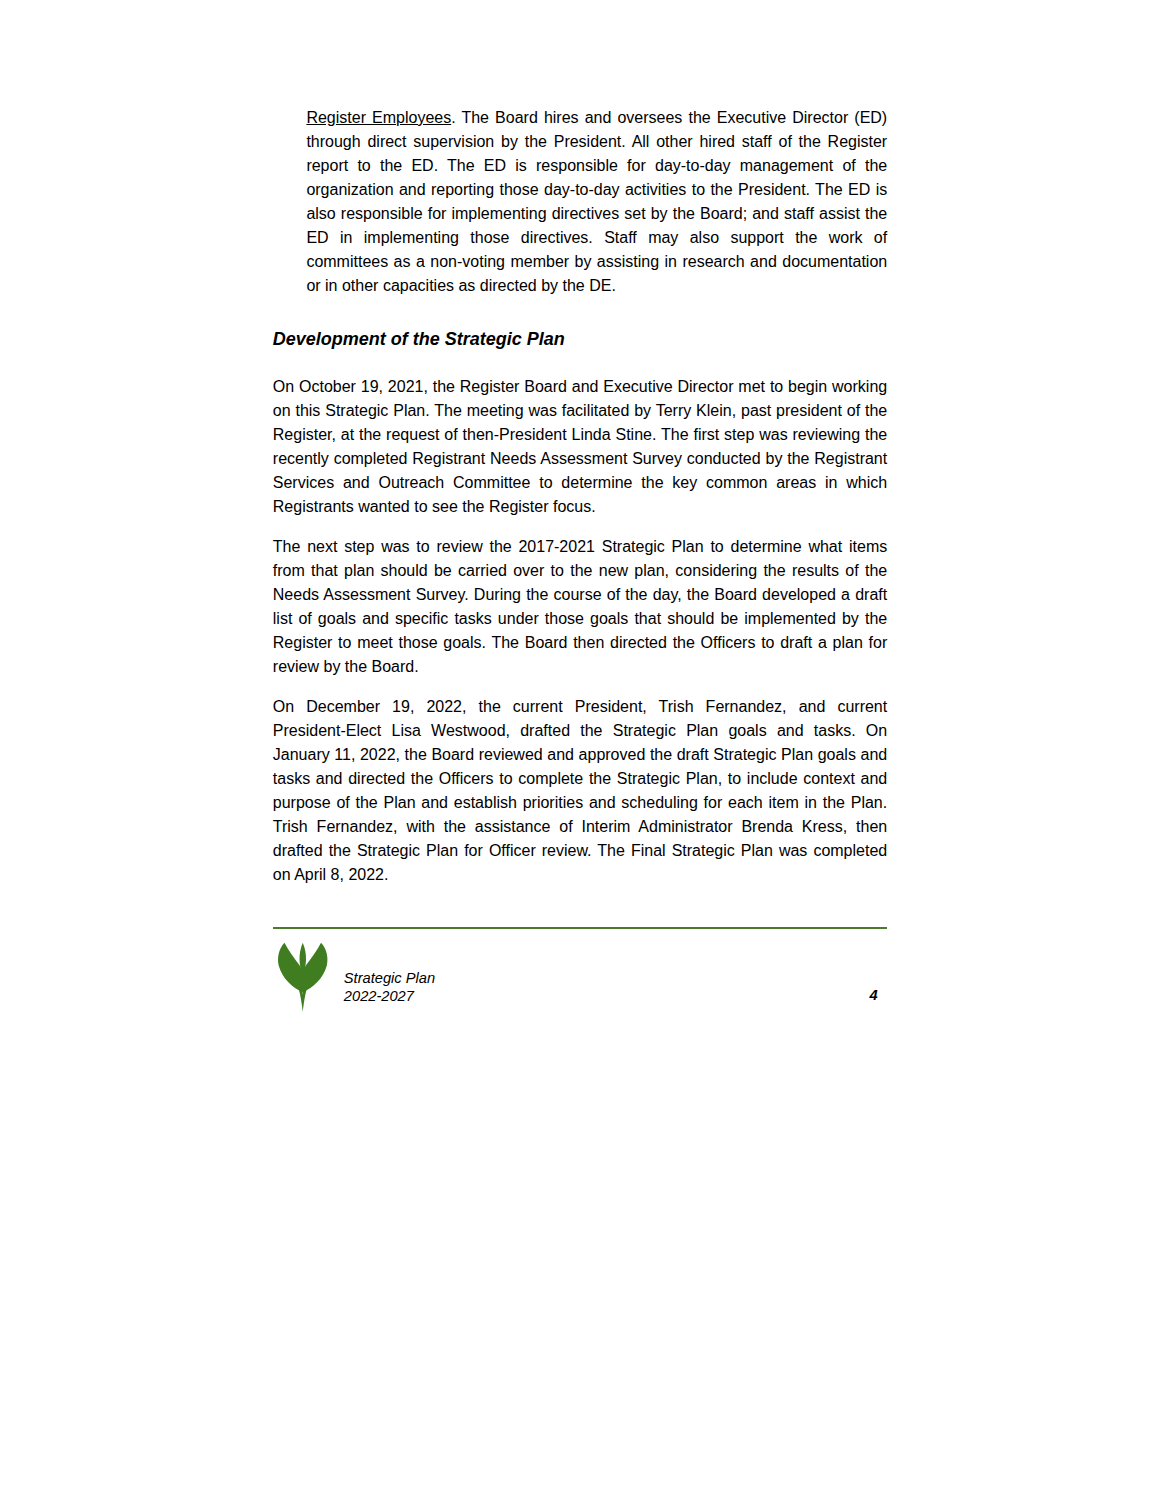Register Employees. The Board hires and oversees the Executive Director (ED) through direct supervision by the President. All other hired staff of the Register report to the ED. The ED is responsible for day-to-day management of the organization and reporting those day-to-day activities to the President. The ED is also responsible for implementing directives set by the Board; and staff assist the ED in implementing those directives. Staff may also support the work of committees as a non-voting member by assisting in research and documentation or in other capacities as directed by the DE.
Development of the Strategic Plan
On October 19, 2021, the Register Board and Executive Director met to begin working on this Strategic Plan. The meeting was facilitated by Terry Klein, past president of the Register, at the request of then-President Linda Stine. The first step was reviewing the recently completed Registrant Needs Assessment Survey conducted by the Registrant Services and Outreach Committee to determine the key common areas in which Registrants wanted to see the Register focus.
The next step was to review the 2017-2021 Strategic Plan to determine what items from that plan should be carried over to the new plan, considering the results of the Needs Assessment Survey. During the course of the day, the Board developed a draft list of goals and specific tasks under those goals that should be implemented by the Register to meet those goals. The Board then directed the Officers to draft a plan for review by the Board.
On December 19, 2022, the current President, Trish Fernandez, and current President-Elect Lisa Westwood, drafted the Strategic Plan goals and tasks. On January 11, 2022, the Board reviewed and approved the draft Strategic Plan goals and tasks and directed the Officers to complete the Strategic Plan, to include context and purpose of the Plan and establish priorities and scheduling for each item in the Plan. Trish Fernandez, with the assistance of Interim Administrator Brenda Kress, then drafted the Strategic Plan for Officer review. The Final Strategic Plan was completed on April 8, 2022.
Strategic Plan
2022-2027
4